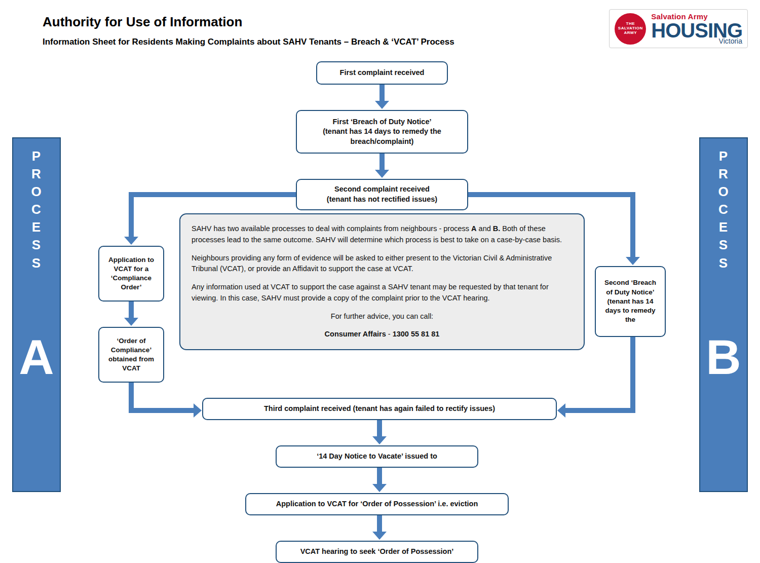Authority for Use of Information
Information Sheet for Residents Making Complaints about SAHV Tenants – Breach & ‘VCAT’ Process
THE
SALVATION
ARMY
Salvation Army
HOUSING
Victoria
P
R
O
C
E
S
S
A
P
R
O
C
E
S
S
B
First complaint received
First ‘Breach of Duty Notice’
(tenant has 14 days to remedy the breach/complaint)
Second complaint received
(tenant has not rectified issues)
Application to VCAT for a ‘Compliance Order’
‘Order of Compliance’ obtained from VCAT
Second ‘Breach of Duty Notice’
(tenant has 14 days to remedy the
SAHV has two available processes to deal with complaints from neighbours - process A and B. Both of these processes lead to the same outcome. SAHV will determine which process is best to take on a case-by-case basis.
Neighbours providing any form of evidence will be asked to either present to the Victorian Civil & Administrative Tribunal (VCAT), or provide an Affidavit to support the case at VCAT.
Any information used at VCAT to support the case against a SAHV tenant may be requested by that tenant for viewing. In this case, SAHV must provide a copy of the complaint prior to the VCAT hearing.
For further advice, you can call:
Consumer Affairs - 1300 55 81 81
Third complaint received (tenant has again failed to rectify issues)
‘14 Day Notice to Vacate’ issued to
Application to VCAT for ‘Order of Possession’ i.e. eviction
VCAT hearing to seek ‘Order of Possession’